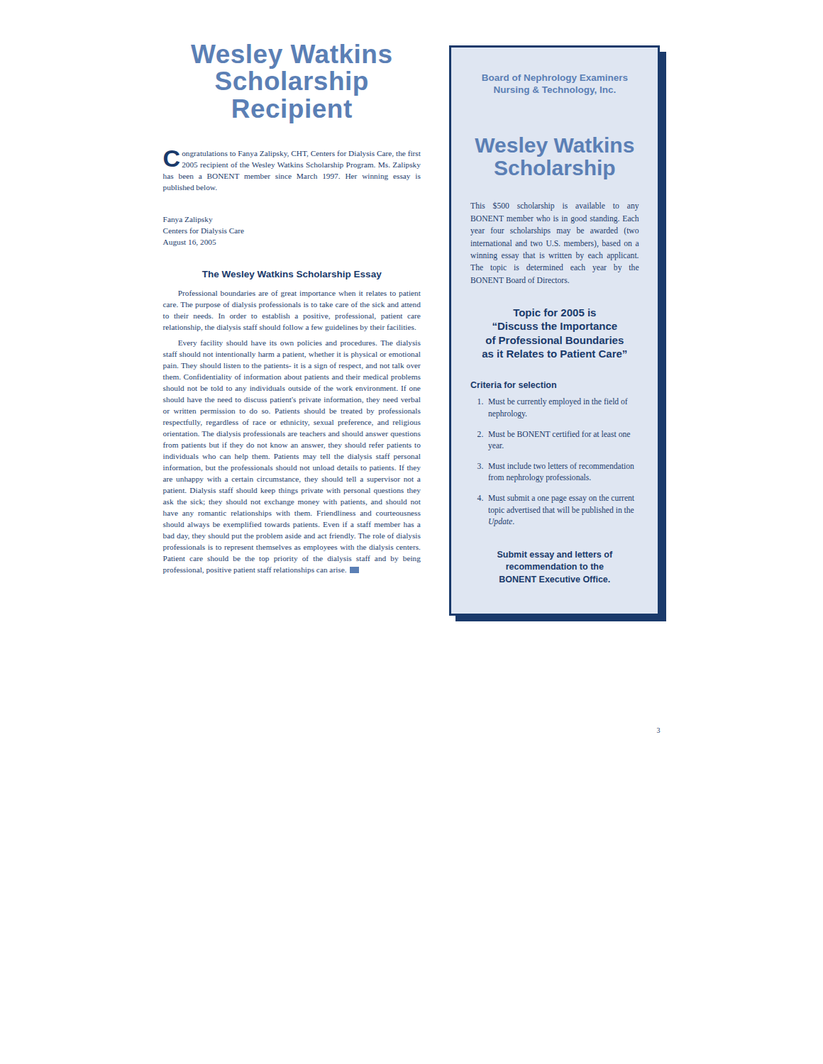Wesley Watkins
Scholarship
Recipient
Congratulations to Fanya Zalipsky, CHT, Centers for Dialysis Care, the first 2005 recipient of the Wesley Watkins Scholarship Program. Ms. Zalipsky has been a BONENT member since March 1997. Her winning essay is published below.
Fanya Zalipsky
Centers for Dialysis Care
August 16, 2005
The Wesley Watkins Scholarship Essay
Professional boundaries are of great importance when it relates to patient care. The purpose of dialysis professionals is to take care of the sick and attend to their needs. In order to establish a positive, professional, patient care relationship, the dialysis staff should follow a few guidelines by their facilities.
Every facility should have its own policies and procedures. The dialysis staff should not intentionally harm a patient, whether it is physical or emotional pain. They should listen to the patients- it is a sign of respect, and not talk over them. Confidentiality of information about patients and their medical problems should not be told to any individuals outside of the work environment. If one should have the need to discuss patient's private information, they need verbal or written permission to do so. Patients should be treated by professionals respectfully, regardless of race or ethnicity, sexual preference, and religious orientation. The dialysis professionals are teachers and should answer questions from patients but if they do not know an answer, they should refer patients to individuals who can help them. Patients may tell the dialysis staff personal information, but the professionals should not unload details to patients. If they are unhappy with a certain circumstance, they should tell a supervisor not a patient. Dialysis staff should keep things private with personal questions they ask the sick; they should not exchange money with patients, and should not have any romantic relationships with them. Friendliness and courteousness should always be exemplified towards patients. Even if a staff member has a bad day, they should put the problem aside and act friendly. The role of dialysis professionals is to represent themselves as employees with the dialysis centers. Patient care should be the top priority of the dialysis staff and by being professional, positive patient staff relationships can arise.
Board of Nephrology Examiners
Nursing & Technology, Inc.
Wesley Watkins
Scholarship
This $500 scholarship is available to any BONENT member who is in good standing. Each year four scholarships may be awarded (two international and two U.S. members), based on a winning essay that is written by each applicant. The topic is determined each year by the BONENT Board of Directors.
Topic for 2005 is
“Discuss the Importance
of Professional Boundaries
as it Relates to Patient Care”
Criteria for selection
Must be currently employed in the field of nephrology.
Must be BONENT certified for at least one year.
Must include two letters of recommendation from nephrology professionals.
Must submit a one page essay on the current topic advertised that will be published in the Update.
Submit essay and letters of
recommendation to the
BONENT Executive Office.
3